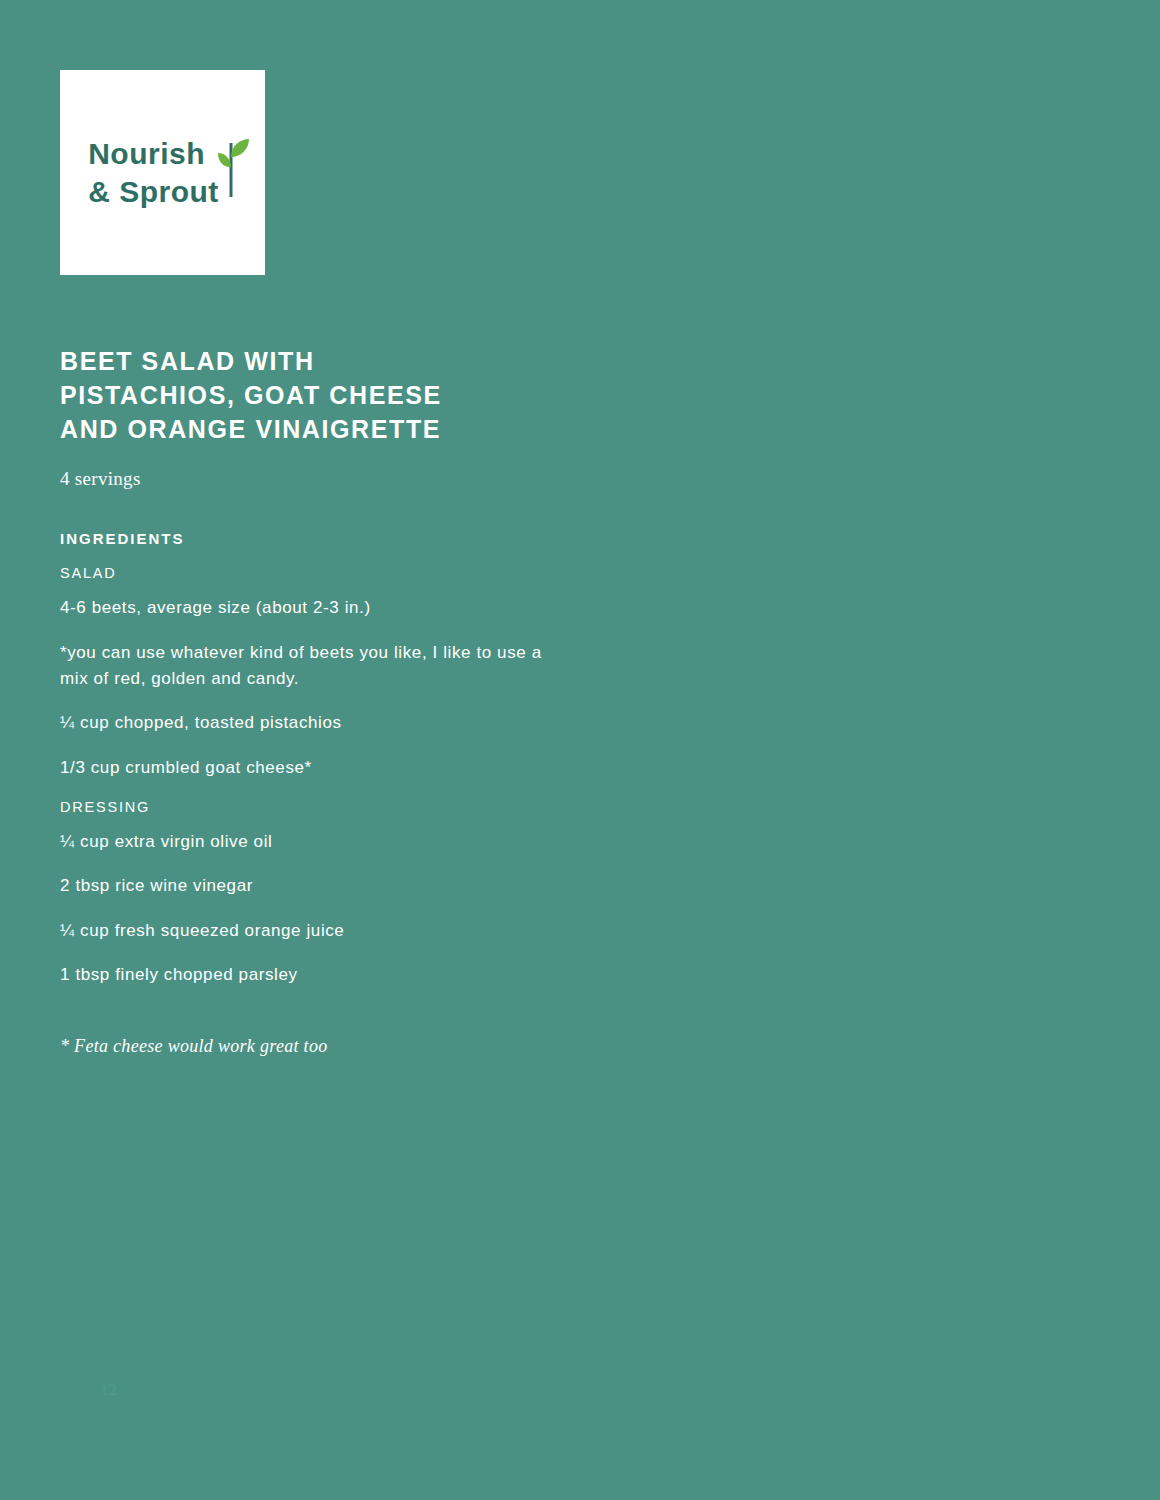Nourish
& Sprout
Beet Salad with
Pistachios, Goat Cheese
and Orange Vinaigrette
4 servings
Ingredients
Salad
4-6 beets, average size (about 2-3 in.)
*you can use whatever kind of beets you like, I like to use a mix of red, golden and candy.
¼ cup chopped, toasted pistachios
1/3 cup crumbled goat cheese*
Dressing
¼ cup extra virgin olive oil
2 tbsp rice wine vinegar
¼ cup fresh squeezed orange juice
1 tbsp finely chopped parsley
* Feta cheese would work great too
12
Shopping List
4-6 beets
Pistachios
Goat cheese
Extra virgin olive oil
Rice wine vinegar
1 orange
1 bunch parsley